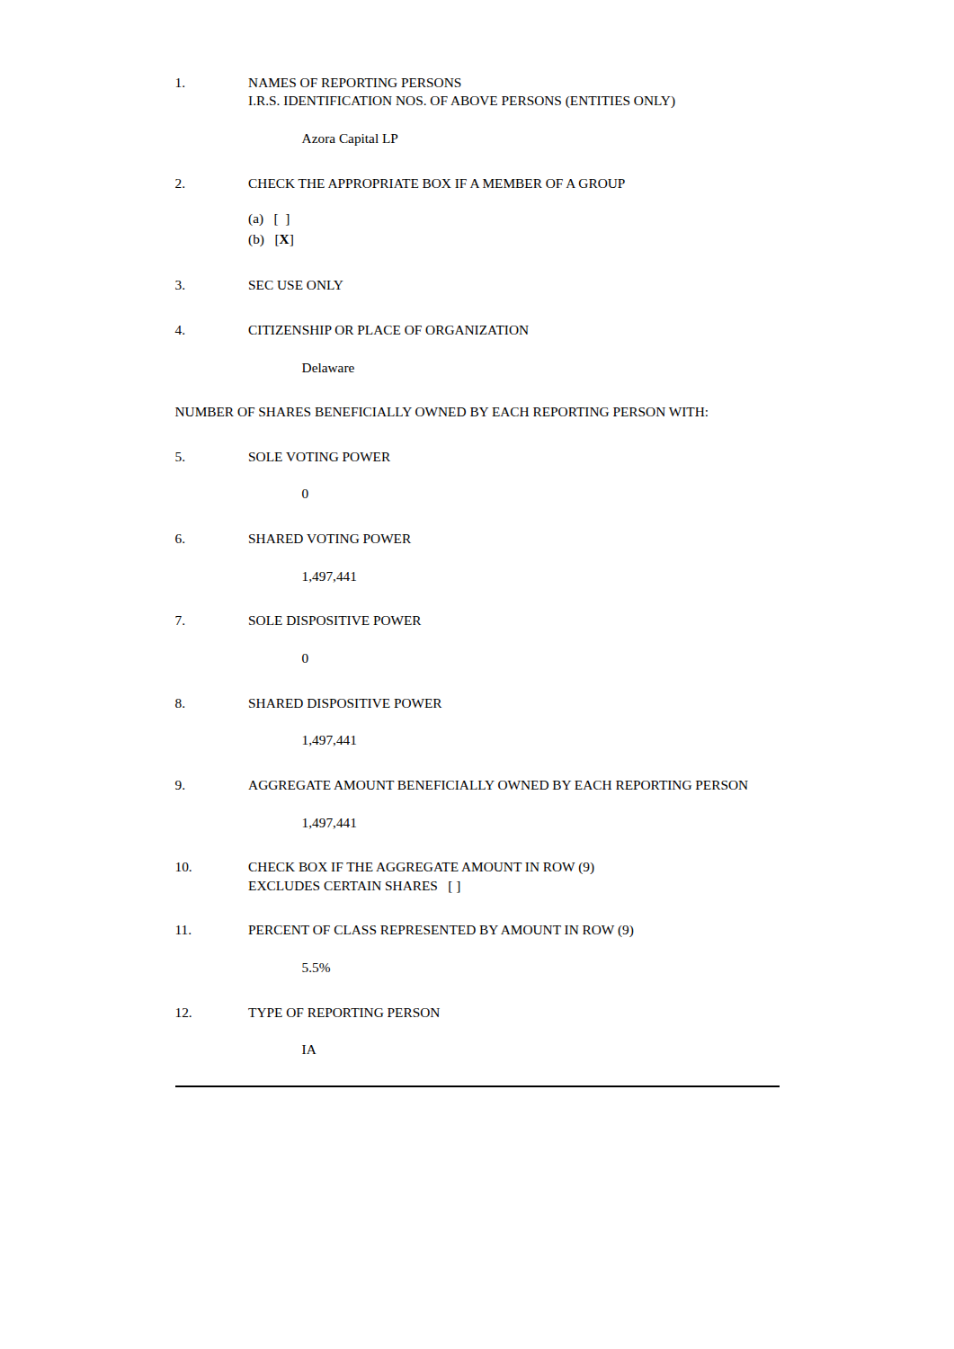| 1. | Names of Reporting Persons I.R.S. Identification Nos. of Above Persons (Entities Only) Azora Capital LP |
| 2. | Check the Appropriate Box if a Member of a Group (a) [ ] (b) [ X ] |
| 3. | SEC Use Only |
| 4. | Citizenship or Place of Organization Delaware |
| Number of Shares Beneficially Owned by Each Reporting Person With: |
| 5. | Sole Voting Power 0 |
| 6. | Shared Voting Power 1,497,441 |
| 7. | Sole Dispositive Power 0 |
| 8. | Shared Dispositive Power 1,497,441 |
| 9. | Aggregate Amount Beneficially Owned by Each Reporting Person 1,497,441 |
| 10. | Check Box if the Aggregate Amount in Row (9) Excludes Certain Shares [ ] |
| 11. | Percent of Class Represented by Amount in Row (9) 5.5% |
| 12. | Type of Reporting Person IA |